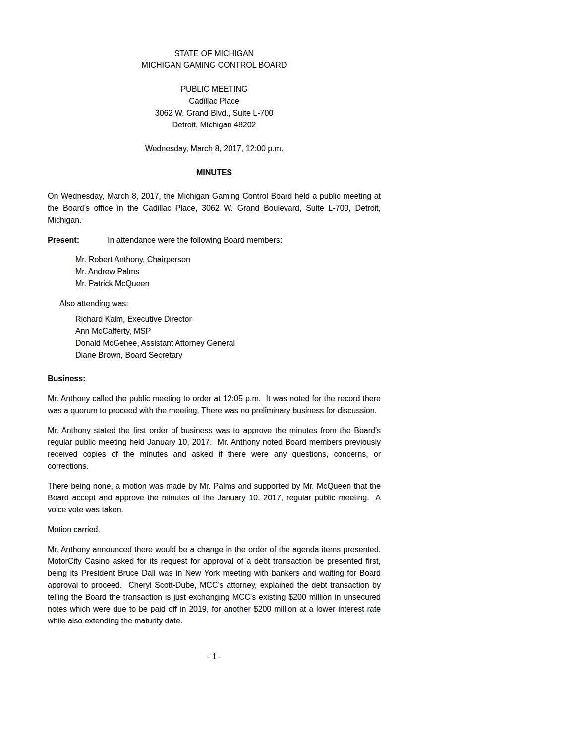STATE OF MICHIGAN
MICHIGAN GAMING CONTROL BOARD
PUBLIC MEETING
Cadillac Place
3062 W. Grand Blvd., Suite L-700
Detroit, Michigan 48202
Wednesday, March 8, 2017, 12:00 p.m.
MINUTES
On Wednesday, March 8, 2017, the Michigan Gaming Control Board held a public meeting at the Board's office in the Cadillac Place, 3062 W. Grand Boulevard, Suite L-700, Detroit, Michigan.
| Present: | In attendance were the following Board members: |
Mr. Robert Anthony, Chairperson
Mr. Andrew Palms
Mr. Patrick McQueen
Also attending was:
Richard Kalm, Executive Director
Ann McCafferty, MSP
Donald McGehee, Assistant Attorney General
Diane Brown, Board Secretary
Business:
Mr. Anthony called the public meeting to order at 12:05 p.m. It was noted for the record there was a quorum to proceed with the meeting. There was no preliminary business for discussion.
Mr. Anthony stated the first order of business was to approve the minutes from the Board's regular public meeting held January 10, 2017. Mr. Anthony noted Board members previously received copies of the minutes and asked if there were any questions, concerns, or corrections.
There being none, a motion was made by Mr. Palms and supported by Mr. McQueen that the Board accept and approve the minutes of the January 10, 2017, regular public meeting. A voice vote was taken.
Motion carried.
Mr. Anthony announced there would be a change in the order of the agenda items presented. MotorCity Casino asked for its request for approval of a debt transaction be presented first, being its President Bruce Dall was in New York meeting with bankers and waiting for Board approval to proceed. Cheryl Scott-Dube, MCC's attorney, explained the debt transaction by telling the Board the transaction is just exchanging MCC's existing $200 million in unsecured notes which were due to be paid off in 2019, for another $200 million at a lower interest rate while also extending the maturity date.
- 1 -